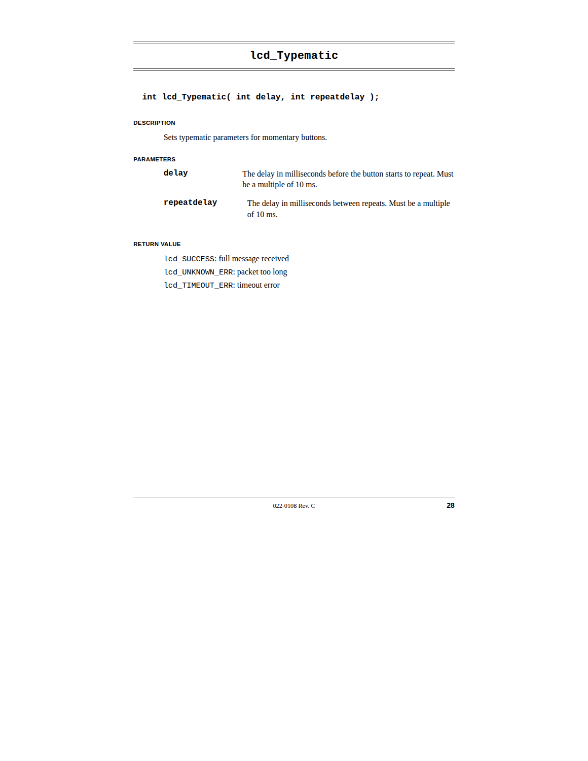lcd_Typematic
int lcd_Typematic( int delay, int repeatdelay );
DESCRIPTION
Sets typematic parameters for momentary buttons.
PARAMETERS
| delay | The delay in milliseconds before the button starts to repeat. Must be a multiple of 10 ms. |
| repeatdelay | The delay in milliseconds between repeats. Must be a multiple of 10 ms. |
RETURN VALUE
lcd_SUCCESS: full message received
lcd_UNKNOWN_ERR: packet too long
lcd_TIMEOUT_ERR: timeout error
022-0108 Rev. C
28